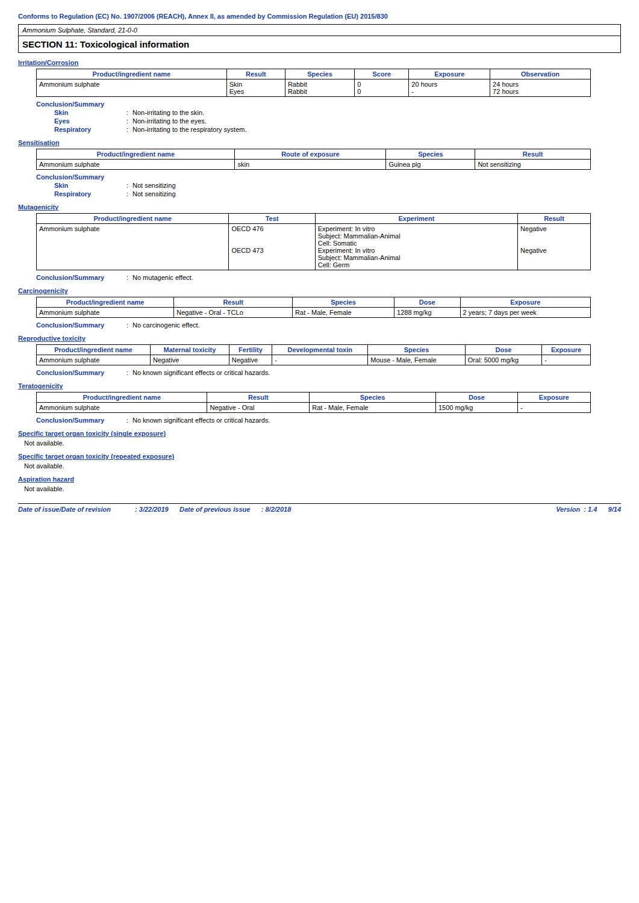Conforms to Regulation (EC) No. 1907/2006 (REACH), Annex II, as amended by Commission Regulation (EU) 2015/830
Ammonium Sulphate, Standard, 21-0-0
SECTION 11: Toxicological information
Irritation/Corrosion
| Product/ingredient name | Result | Species | Score | Exposure | Observation |
| --- | --- | --- | --- | --- | --- |
| Ammonium sulphate | Skin Eyes | Rabbit Rabbit | 0 0 | 20 hours - | 24 hours 72 hours |
Conclusion/Summary
Skin: Non-irritating to the skin.
Eyes: Non-irritating to the eyes.
Respiratory: Non-irritating to the respiratory system.
Sensitisation
| Product/ingredient name | Route of exposure | Species | Result |
| --- | --- | --- | --- |
| Ammonium sulphate | skin | Guinea pig | Not sensitizing |
Conclusion/Summary
Skin: Not sensitizing
Respiratory: Not sensitizing
Mutagenicity
| Product/ingredient name | Test | Experiment | Result |
| --- | --- | --- | --- |
| Ammonium sulphate | OECD 476 OECD 473 | Experiment: In vitro Subject: Mammalian-Animal Cell: Somatic Experiment: In vitro Subject: Mammalian-Animal Cell: Germ | Negative Negative |
Conclusion/Summary: No mutagenic effect.
Carcinogenicity
| Product/ingredient name | Result | Species | Dose | Exposure |
| --- | --- | --- | --- | --- |
| Ammonium sulphate | Negative - Oral - TCLo | Rat - Male, Female | 1288 mg/kg | 2 years; 7 days per week |
Conclusion/Summary: No carcinogenic effect.
Reproductive toxicity
| Product/ingredient name | Maternal toxicity | Fertility | Developmental toxin | Species | Dose | Exposure |
| --- | --- | --- | --- | --- | --- | --- |
| Ammonium sulphate | Negative | Negative | - | Mouse - Male, Female | Oral: 5000 mg/kg | - |
Conclusion/Summary: No known significant effects or critical hazards.
Teratogenicity
| Product/ingredient name | Result | Species | Dose | Exposure |
| --- | --- | --- | --- | --- |
| Ammonium sulphate | Negative - Oral | Rat - Male, Female | 1500 mg/kg | - |
Conclusion/Summary: No known significant effects or critical hazards.
Specific target organ toxicity (single exposure)
Not available.
Specific target organ toxicity (repeated exposure)
Not available.
Aspiration hazard
Not available.
Date of issue/Date of revision : 3/22/2019 Date of previous issue : 8/2/2018 Version : 1.4 9/14